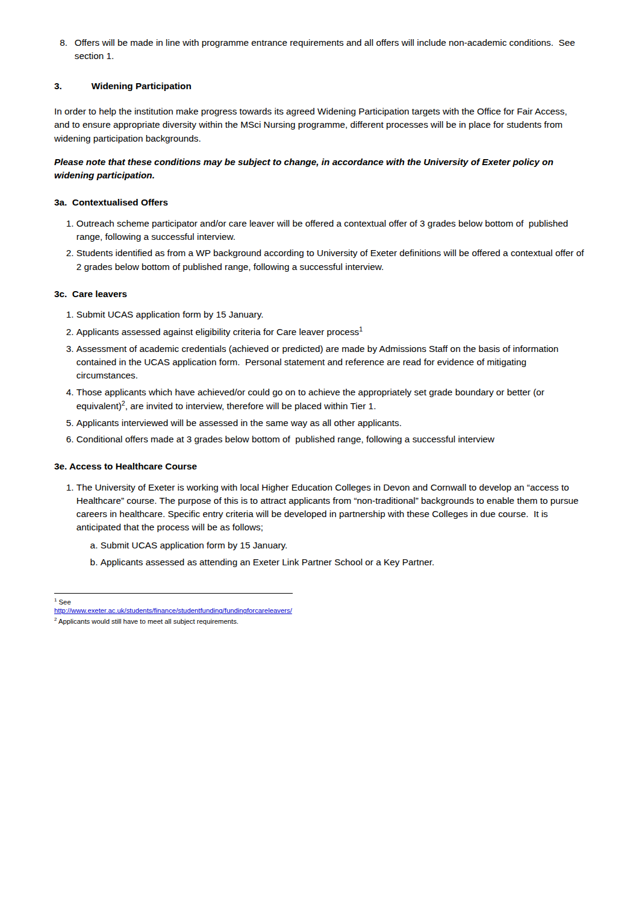8. Offers will be made in line with programme entrance requirements and all offers will include non-academic conditions. See section 1.
3. Widening Participation
In order to help the institution make progress towards its agreed Widening Participation targets with the Office for Fair Access, and to ensure appropriate diversity within the MSci Nursing programme, different processes will be in place for students from widening participation backgrounds.
Please note that these conditions may be subject to change, in accordance with the University of Exeter policy on widening participation.
3a. Contextualised Offers
Outreach scheme participator and/or care leaver will be offered a contextual offer of 3 grades below bottom of published range, following a successful interview.
Students identified as from a WP background according to University of Exeter definitions will be offered a contextual offer of 2 grades below bottom of published range, following a successful interview.
3c. Care leavers
Submit UCAS application form by 15 January.
Applicants assessed against eligibility criteria for Care leaver process1
Assessment of academic credentials (achieved or predicted) are made by Admissions Staff on the basis of information contained in the UCAS application form. Personal statement and reference are read for evidence of mitigating circumstances.
Those applicants which have achieved/or could go on to achieve the appropriately set grade boundary or better (or equivalent)2, are invited to interview, therefore will be placed within Tier 1.
Applicants interviewed will be assessed in the same way as all other applicants.
Conditional offers made at 3 grades below bottom of published range, following a successful interview
3e. Access to Healthcare Course
The University of Exeter is working with local Higher Education Colleges in Devon and Cornwall to develop an “access to Healthcare” course. The purpose of this is to attract applicants from “non-traditional” backgrounds to enable them to pursue careers in healthcare. Specific entry criteria will be developed in partnership with these Colleges in due course. It is anticipated that the process will be as follows;
Submit UCAS application form by 15 January.
Applicants assessed as attending an Exeter Link Partner School or a Key Partner.
1 See http://www.exeter.ac.uk/students/finance/studentfunding/fundingforcareleavers/
2 Applicants would still have to meet all subject requirements.